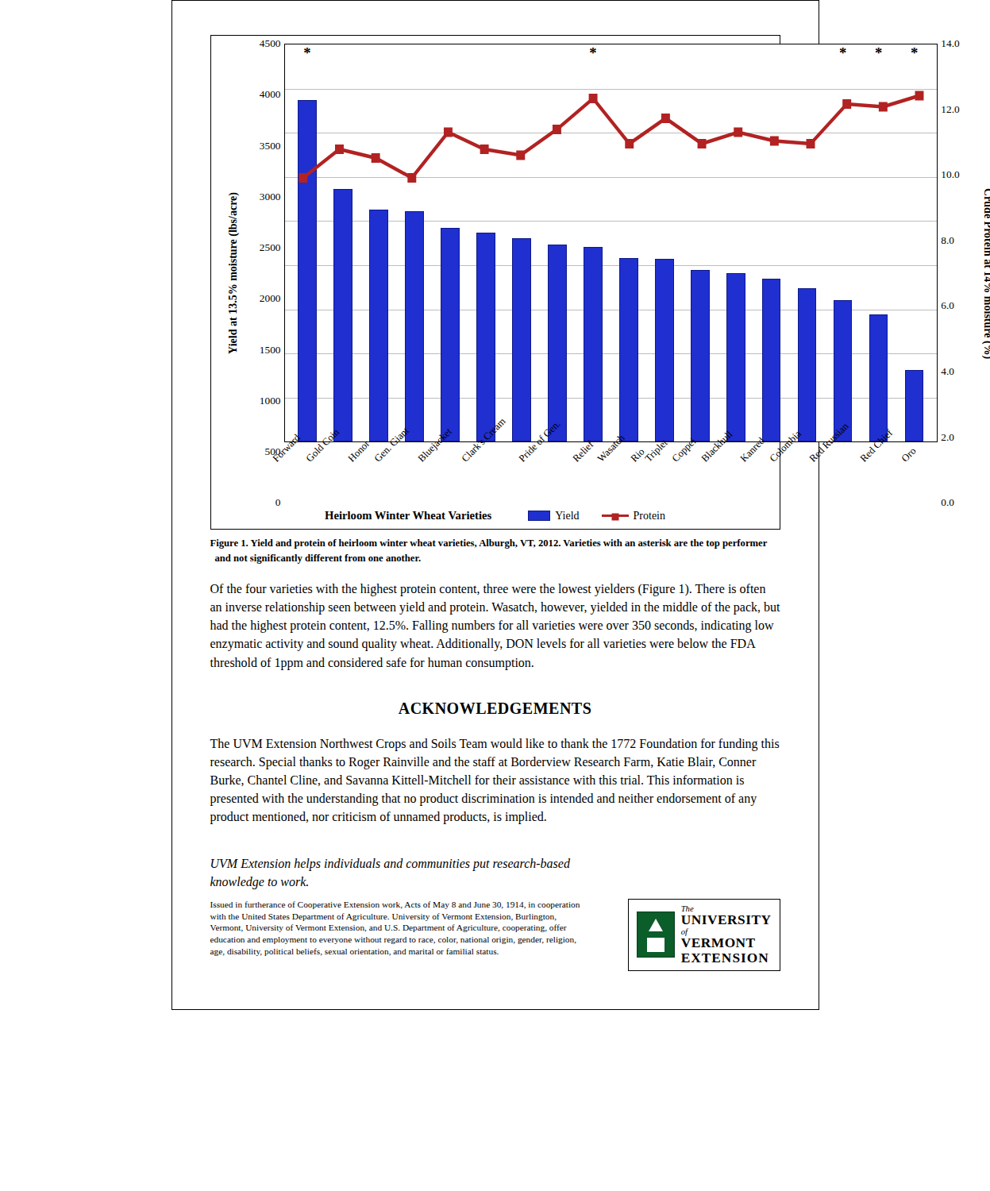Yield at 13.5% moisture (lbs/acre)
4500
4000
3500
3000
2500
2000
1500
1000
500
0
*
*
*
*
*
Forward
Gold Coin
Honor
Gen. Giant
Bluejacket
Clark's Cream
Pride of Gen.
Relief
Wasatch
Rio
Triplet
Coppei
Blackhull
Kanred
Colombia
Red Russian
Red Chief
Oro
14.0
12.0
10.0
8.0
6.0
4.0
2.0
0.0
Crude Protein at 14% moisture (%)
Heirloom Winter Wheat Varieties Yield Protein
Figure 1. Yield and protein of heirloom winter wheat varieties, Alburgh, VT, 2012. Varieties with an asterisk are the top performer and not significantly different from one another.
Of the four varieties with the highest protein content, three were the lowest yielders (Figure 1). There is often an inverse relationship seen between yield and protein. Wasatch, however, yielded in the middle of the pack, but had the highest protein content, 12.5%. Falling numbers for all varieties were over 350 seconds, indicating low enzymatic activity and sound quality wheat. Additionally, DON levels for all varieties were below the FDA threshold of 1ppm and considered safe for human consumption.
ACKNOWLEDGEMENTS
The UVM Extension Northwest Crops and Soils Team would like to thank the 1772 Foundation for funding this research. Special thanks to Roger Rainville and the staff at Borderview Research Farm, Katie Blair, Conner Burke, Chantel Cline, and Savanna Kittell-Mitchell for their assistance with this trial. This information is presented with the understanding that no product discrimination is intended and neither endorsement of any product mentioned, nor criticism of unnamed products, is implied.
UVM Extension helps individuals and communities put research-based knowledge to work.
Issued in furtherance of Cooperative Extension work, Acts of May 8 and June 30, 1914, in cooperation with the United States Department of Agriculture. University of Vermont Extension, Burlington, Vermont, University of Vermont Extension, and U.S. Department of Agriculture, cooperating, offer education and employment to everyone without regard to race, color, national origin, gender, religion, age, disability, political beliefs, sexual orientation, and marital or familial status.
The
UNIVERSITY
of
VERMONT
EXTENSION